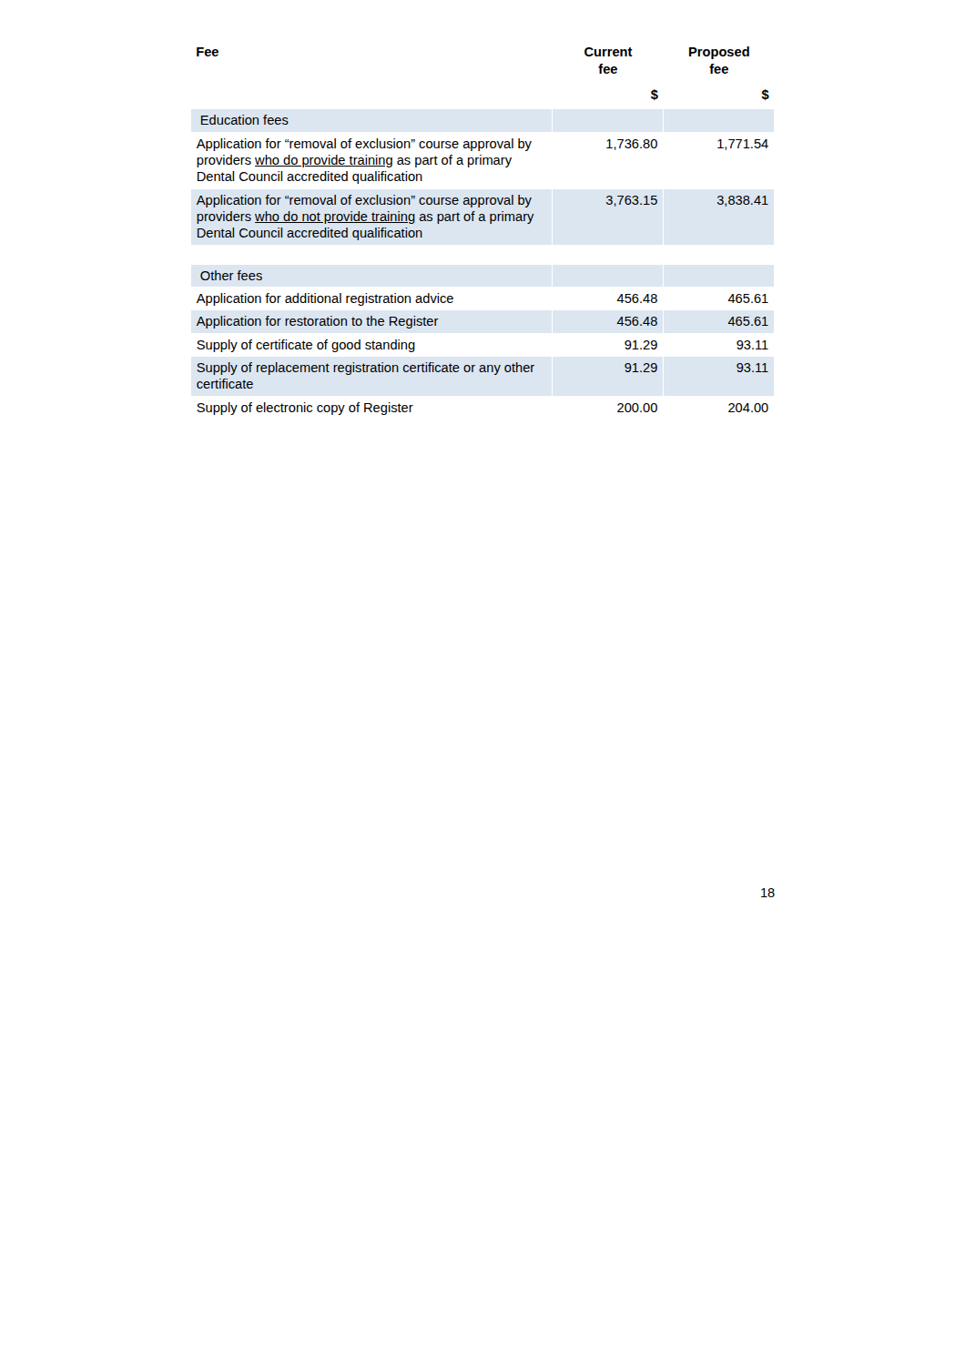| Fee | Current fee | Proposed fee |
| --- | --- | --- |
| | $ | $ |
| Education fees | | |
| Application for “removal of exclusion” course approval by providers who do provide training as part of a primary Dental Council accredited qualification | 1,736.80 | 1,771.54 |
| Application for “removal of exclusion” course approval by providers who do not provide training as part of a primary Dental Council accredited qualification | 3,763.15 | 3,838.41 |
| Other fees | | |
| Application for additional registration advice | 456.48 | 465.61 |
| Application for restoration to the Register | 456.48 | 465.61 |
| Supply of certificate of good standing | 91.29 | 93.11 |
| Supply of replacement registration certificate or any other certificate | 91.29 | 93.11 |
| Supply of electronic copy of Register | 200.00 | 204.00 |
18